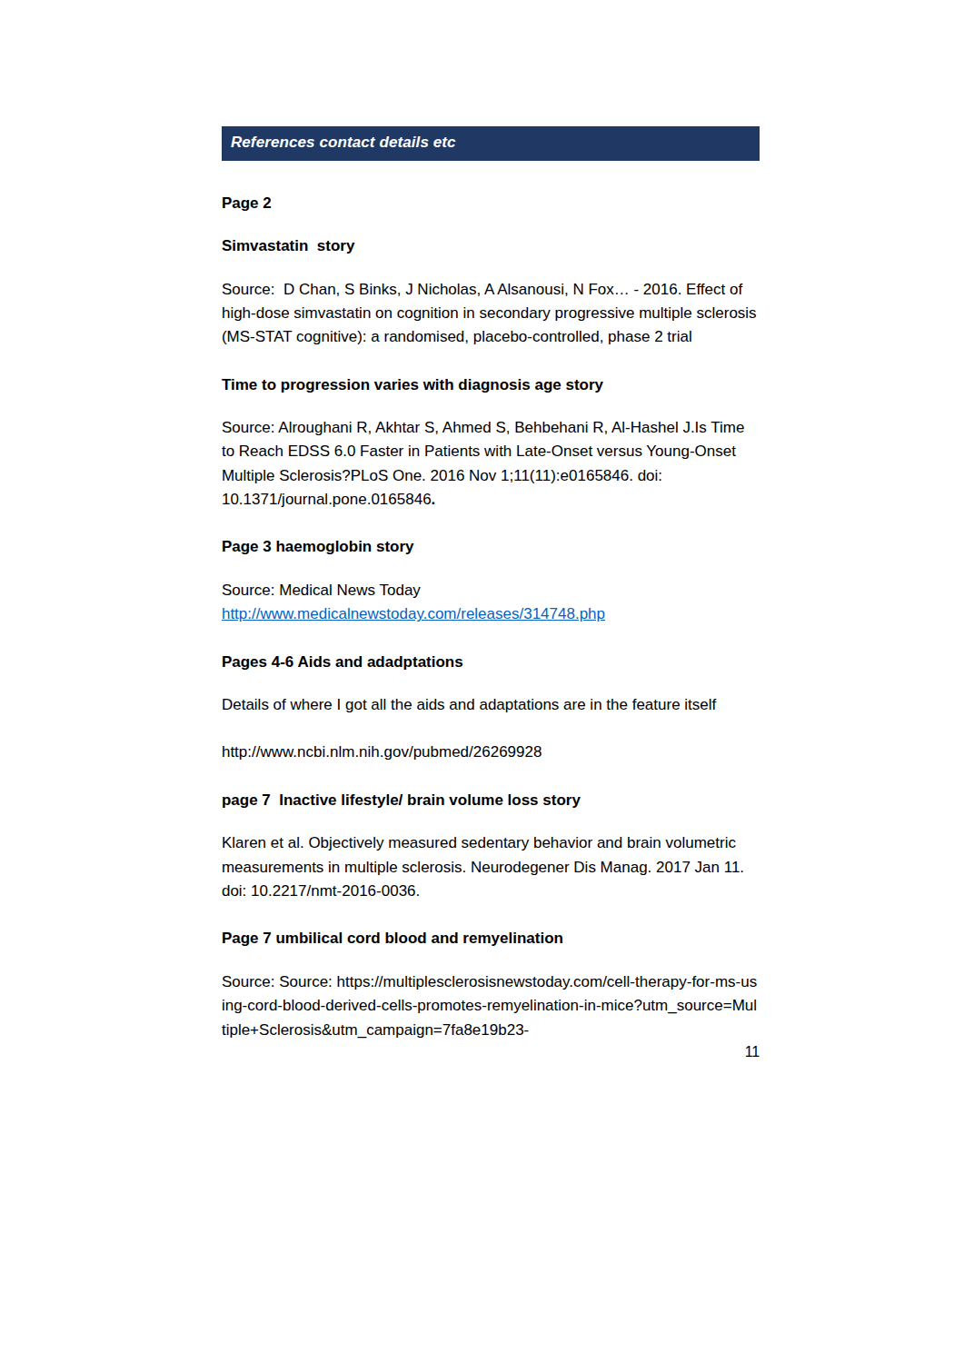References contact details etc
Page 2
Simvastatin story
Source: D Chan, S Binks, J Nicholas, A Alsanousi, N Fox… - 2016. Effect of high-dose simvastatin on cognition in secondary progressive multiple sclerosis (MS-STAT cognitive): a randomised, placebo-controlled, phase 2 trial
Time to progression varies with diagnosis age story
Source: Alroughani R, Akhtar S, Ahmed S, Behbehani R, Al-Hashel J.Is Time to Reach EDSS 6.0 Faster in Patients with Late-Onset versus Young-Onset Multiple Sclerosis?PLoS One. 2016 Nov 1;11(11):e0165846. doi: 10.1371/journal.pone.0165846.
Page 3 haemoglobin story
Source: Medical News Today
http://www.medicalnewstoday.com/releases/314748.php
Pages 4-6 Aids and adadptations
Details of where I got all the aids and adaptations are in the feature itself
http://www.ncbi.nlm.nih.gov/pubmed/26269928
page 7 Inactive lifestyle/ brain volume loss story
Klaren et al. Objectively measured sedentary behavior and brain volumetric measurements in multiple sclerosis. Neurodegener Dis Manag. 2017 Jan 11. doi: 10.2217/nmt-2016-0036.
Page 7 umbilical cord blood and remyelination
Source: Source: https://multiplesclerosisnewstoday.com/cell-therapy-for-ms-using-cord-blood-derived-cells-promotes-remyelination-in-mice?utm_source=Multiple+Sclerosis&utm_campaign=7fa8e19b23-
11